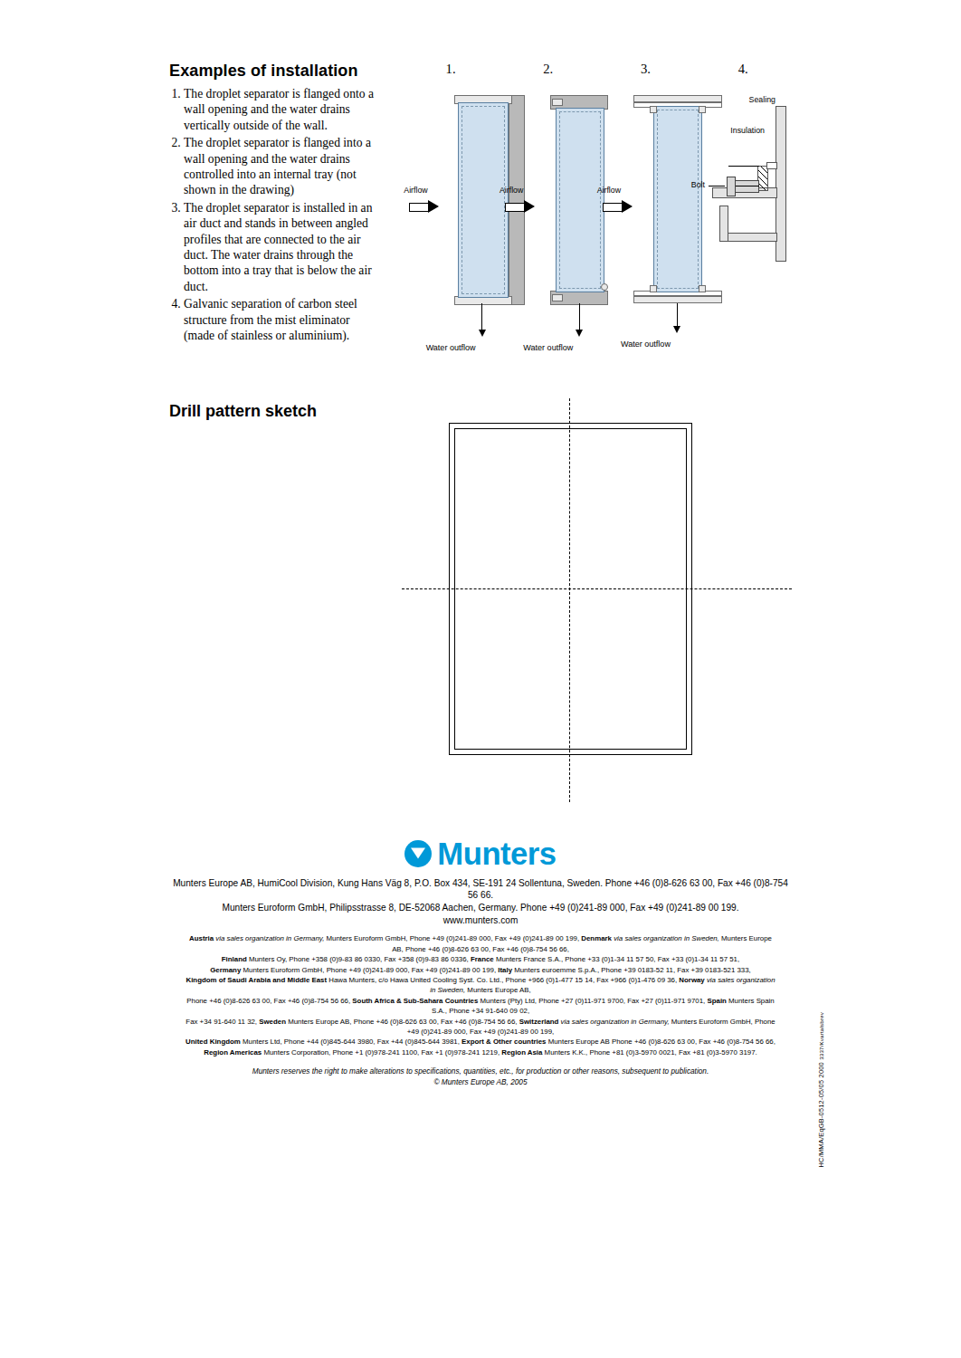Examples of installation
The droplet separator is flanged onto a wall opening and the water drains vertically outside of the wall.
The droplet separator is flanged into a wall opening and the water drains controlled into an internal tray (not shown in the drawing)
The droplet separator is installed in an air duct and stands in between angled profiles that are connected to the air duct. The water drains through the bottom into a tray that is below the air duct.
Galvanic separation of carbon steel structure from the mist eliminator (made of stainless or aluminium).
1. 2. 3. 4.
Airflow
Water outflow
Airflow
Water outflow
Airflow
Water outflow
Sealing Insulation Bolt
Drill pattern sketch
Munters
Munters Europe AB, HumiCool Division, Kung Hans Väg 8, P.O. Box 434, SE-191 24 Sollentuna, Sweden. Phone +46 (0)8-626 63 00, Fax +46 (0)8-754 56 66.
Munters Euroform GmbH, Philipsstrasse 8, DE-52068 Aachen, Germany. Phone +49 (0)241-89 000, Fax +49 (0)241-89 00 199.
www.munters.com
Austria via sales organization in Germany, Munters Euroform GmbH, Phone +49 (0)241-89 000, Fax +49 (0)241-89 00 199, Denmark via sales organization in Sweden, Munters Europe AB, Phone +46 (0)8-626 63 00, Fax +46 (0)8-754 56 66,
Finland Munters Oy, Phone +358 (0)9-83 86 0330, Fax +358 (0)9-83 86 0336, France Munters France S.A., Phone +33 (0)1-34 11 57 50, Fax +33 (0)1-34 11 57 51,
Germany Munters Euroform GmbH, Phone +49 (0)241-89 000, Fax +49 (0)241-89 00 199, Italy Munters euroemme S.p.A., Phone +39 0183-52 11, Fax +39 0183-521 333,
Kingdom of Saudi Arabia and Middle East Hawa Munters, c/o Hawa United Cooling Syst. Co. Ltd., Phone +966 (0)1-477 15 14, Fax +966 (0)1-476 09 36, Norway via sales organization in Sweden, Munters Europe AB,
Phone +46 (0)8-626 63 00, Fax +46 (0)8-754 56 66, South Africa & Sub-Sahara Countries Munters (Pty) Ltd, Phone +27 (0)11-971 9700, Fax +27 (0)11-971 9701, Spain Munters Spain S.A., Phone +34 91-640 09 02,
Fax +34 91-640 11 32, Sweden Munters Europe AB, Phone +46 (0)8-626 63 00, Fax +46 (0)8-754 56 66, Switzerland via sales organization in Germany, Munters Euroform GmbH, Phone +49 (0)241-89 000, Fax +49 (0)241-89 00 199,
United Kingdom Munters Ltd, Phone +44 (0)845-644 3980, Fax +44 (0)845-644 3981, Export & Other countries Munters Europe AB Phone +46 (0)8-626 63 00, Fax +46 (0)8-754 56 66,
Region Americas Munters Corporation, Phone +1 (0)978-241 1100, Fax +1 (0)978-241 1219, Region Asia Munters K.K., Phone +81 (0)3-5970 0021, Fax +81 (0)3-5970 3197.
Munters reserves the right to make alterations to specifications, quantities, etc., for production or other reasons, subsequent to publication.
© Munters Europe AB, 2005
HC/MMA/EqGB-0512-05/05 2000 3337/Kvartalsbrev